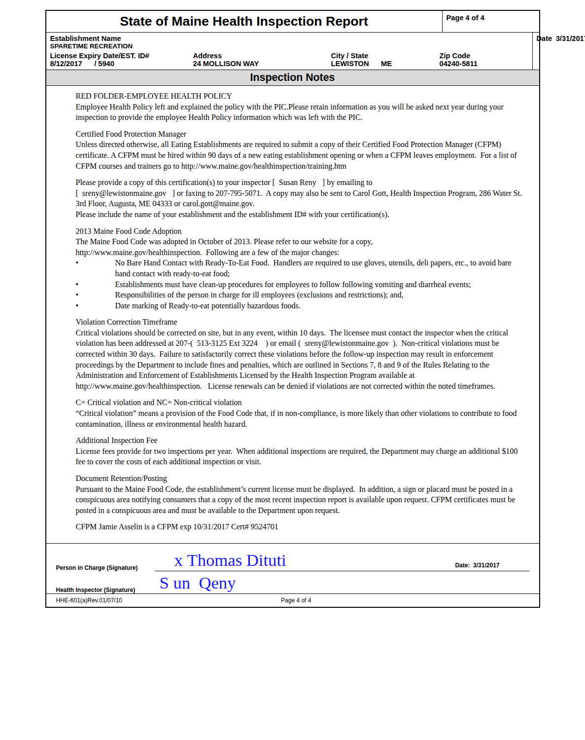State of Maine Health Inspection Report
Page 4 of 4
Establishment Name
SPARETIME RECREATION
License Expiry Date/EST. ID#
8/12/2017 / 5940
Address
24 MOLLISON WAY
City / State
LEWISTON ME
Zip Code
04240-5811
Date 3/31/2017
Inspection Notes
RED FOLDER-EMPLOYEE HEALTH POLICY
Employee Health Policy left and explained the policy with the PIC.Please retain information as you will be asked next year during your inspection to provide the employee Health Policy information which was left with the PIC.
Certified Food Protection Manager
Unless directed otherwise, all Eating Establishments are required to submit a copy of their Certified Food Protection Manager (CFPM) certificate. A CFPM must be hired within 90 days of a new eating establishment opening or when a CFPM leaves employment. For a list of CFPM courses and trainers go to http://www.maine.gov/healthinspection/training.htm
Please provide a copy of this certification(s) to your inspector [ Susan Reny ] by emailing to
[ sreny@lewistonmaine.gov ] or faxing to 207-795-5071. A copy may also be sent to Carol Gott, Health Inspection Program, 286 Water St. 3rd Floor, Augusta, ME 04333 or carol.gott@maine.gov.
Please include the name of your establishment and the establishment ID# with your certification(s).
2013 Maine Food Code Adoption
The Maine Food Code was adopted in October of 2013. Please refer to our website for a copy,
http://www.maine.gov/healthinspection. Following are a few of the major changes:
•No Bare Hand Contact with Ready-To-Eat Food. Handlers are required to use gloves, utensils, deli papers, etc., to avoid bare hand contact with ready-to-eat food;
•Establishments must have clean-up procedures for employees to follow following vomiting and diarrheal events;
•Responsibilities of the person in charge for ill employees (exclusions and restrictions); and,
•Date marking of Ready-to-eat potentially hazardous foods.
Violation Correction Timeframe
Critical violations should be corrected on site, but in any event, within 10 days. The licensee must contact the inspector when the critical violation has been addressed at 207-( 513-3125 Ext 3224 ) or email ( sreny@lewistonmaine.gov ). Non-critical violations must be corrected within 30 days. Failure to satisfactorily correct these violations before the follow-up inspection may result in enforcement proceedings by the Department to include fines and penalties, which are outlined in Sections 7, 8 and 9 of the Rules Relating to the Administration and Enforcement of Establishments Licensed by the Health Inspection Program available at http://www.maine.gov/healthinspection. License renewals can be denied if violations are not corrected within the noted timeframes.
C= Critical violation and NC= Non-critical violation
“Critical violation” means a provision of the Food Code that, if in non-compliance, is more likely than other violations to contribute to food contamination, illness or environmental health hazard.
Additional Inspection Fee
License fees provide for two inspections per year. When additional inspections are required, the Department may charge an additional $100 fee to cover the costs of each additional inspection or visit.
Document Retention/Posting
Pursuant to the Maine Food Code, the establishment’s current license must be displayed. In addition, a sign or placard must be posted in a conspicuous area notifying consumers that a copy of the most recent inspection report is available upon request. CFPM certificates must be posted in a conspicuous area and must be available to the Department upon request.
CFPM Jamie Asselin is a CFPM exp 10/31/2017 Cert# 9524701
Person in Charge (Signature)
Health Inspector (Signature)
x Thomas Dituti Date: 3/31/2017
S un Qeny
HHE-601(a)Rev.01/07/10
Page 4 of 4